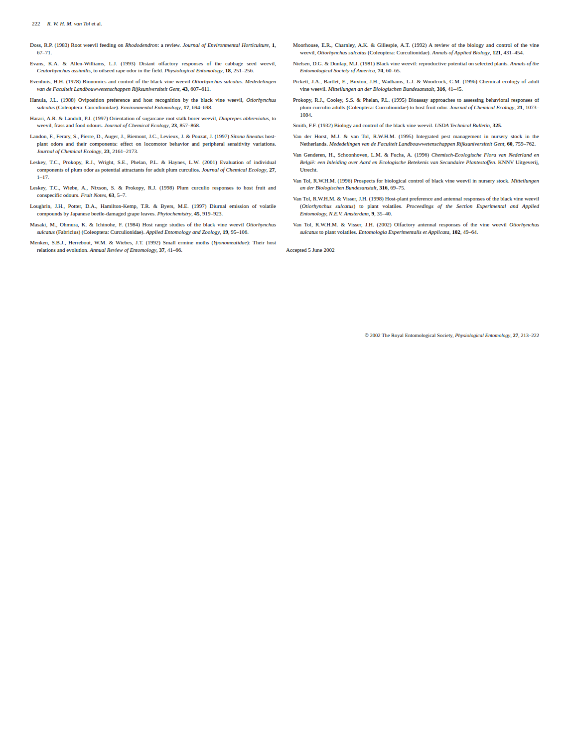222 R. W. H. M. van Tol et al.
Doss, R.P. (1983) Root weevil feeding on Rhododendron: a review. Journal of Environmental Horticulture, 1, 67–71.
Evans, K.A. & Allen-Williams, L.J. (1993) Distant olfactory responses of the cabbage seed weevil, Ceutorhynchus assimilis, to oilseed rape odor in the field. Physiological Entomology, 18, 251–256.
Evenhuis, H.H. (1978) Bionomics and control of the black vine weevil Otiorhynchus sulcatus. Mededelingen van de Faculteit Landbouwwetenschappen Rijksuniversiteit Gent, 43, 607–611.
Hanula, J.L. (1988) Oviposition preference and host recognition by the black vine weevil, Otiorhynchus sulcatus (Coleoptera: Curculionidae). Environmental Entomology, 17, 694–698.
Harari, A.R. & Landolt, P.J. (1997) Orientation of sugarcane root stalk borer weevil, Diaprepes abbreviatus, to weevil, frass and food odours. Journal of Chemical Ecology, 23, 857–868.
Landon, F., Ferary, S., Pierre, D., Auger, J., Biemont, J.C., Levieux, J. & Pouzat, J. (1997) Sitona lineatus host-plant odors and their components: effect on locomotor behavior and peripheral sensitivity variations. Journal of Chemical Ecology, 23, 2161–2173.
Leskey, T.C., Prokopy, R.J., Wright, S.E., Phelan, P.L. & Haynes, L.W. (2001) Evaluation of individual components of plum odor as potential attractants for adult plum curculios. Journal of Chemical Ecology, 27, 1–17.
Leskey, T.C., Wiebe, A., Nixson, S. & Prokopy, R.J. (1998) Plum curculio responses to host fruit and conspecific odours. Fruit Notes, 63, 5–7.
Loughrin, J.H., Potter, D.A., Hamilton-Kemp, T.R. & Byers, M.E. (1997) Diurnal emission of volatile compounds by Japanese beetle-damaged grape leaves. Phytochemistry, 45, 919–923.
Masaki, M., Ohmura, K. & Ichinohe, F. (1984) Host range studies of the black vine weevil Otiorhynchus sulcatus (Fabricius) (Coleoptera: Curculionidae). Applied Entomology and Zoology, 19, 95–106.
Menken, S.B.J., Herrebout, W.M. & Wiebes, J.T. (1992) Small ermine moths (Yponomeutidae): Their host relations and evolution. Annual Review of Entomology, 37, 41–66.
Moorhouse, E.R., Charnley, A.K. & Gillespie, A.T. (1992) A review of the biology and control of the vine weevil, Otiorhynchus sulcatus (Coleoptera: Curculionidae). Annals of Applied Biology, 121, 431–454.
Nielsen, D.G. & Dunlap, M.J. (1981) Black vine weevil: reproductive potential on selected plants. Annals of the Entomological Society of America, 74, 60–65.
Pickett, J.A., Bartlet, E., Buxton, J.H., Wadhams, L.J. & Woodcock, C.M. (1996) Chemical ecology of adult vine weevil. Mitteilungen an der Biologischen Bundesanstalt, 316, 41–45.
Prokopy, R.J., Cooley, S.S. & Phelan, P.L. (1995) Bioassay approaches to assessing behavioral responses of plum curculio adults (Coleoptera: Curculionidae) to host fruit odor. Journal of Chemical Ecology, 21, 1073–1084.
Smith, F.F. (1932) Biology and control of the black vine weevil. USDA Technical Bulletin, 325.
Van der Horst, M.J. & van Tol, R.W.H.M. (1995) Integrated pest management in nursery stock in the Netherlands. Mededelingen van de Faculteit Landbouwwetenschappen Rijksuniversiteit Gent, 60, 759–762.
Van Genderen, H., Schoonhoven, L.M. & Fuchs, A. (1996) Chemisch-Ecologische Flora van Nederland en België: een Inleiding over Aard en Ecologische Betekenis van Secundaire Plantestoffen. KNNV Uitgeverij, Utrecht.
Van Tol, R.W.H.M. (1996) Prospects for biological control of black vine weevil in nursery stock. Mitteilungen an der Biologischen Bundesanstalt, 316, 69–75.
Van Tol, R.W.H.M. & Visser, J.H. (1998) Host-plant preference and antennal responses of the black vine weevil (Otiorhynchus sulcatus) to plant volatiles. Proceedings of the Section Experimental and Applied Entomology, N.E.V. Amsterdam, 9, 35–40.
Van Tol, R.W.H.M. & Visser, J.H. (2002) Olfactory antennal responses of the vine weevil Otiorhynchus sulcatus to plant volatiles. Entomologia Experimentalis et Applicata, 102, 49–64.
Accepted 5 June 2002
© 2002 The Royal Entomological Society, Physiological Entomology, 27, 213–222